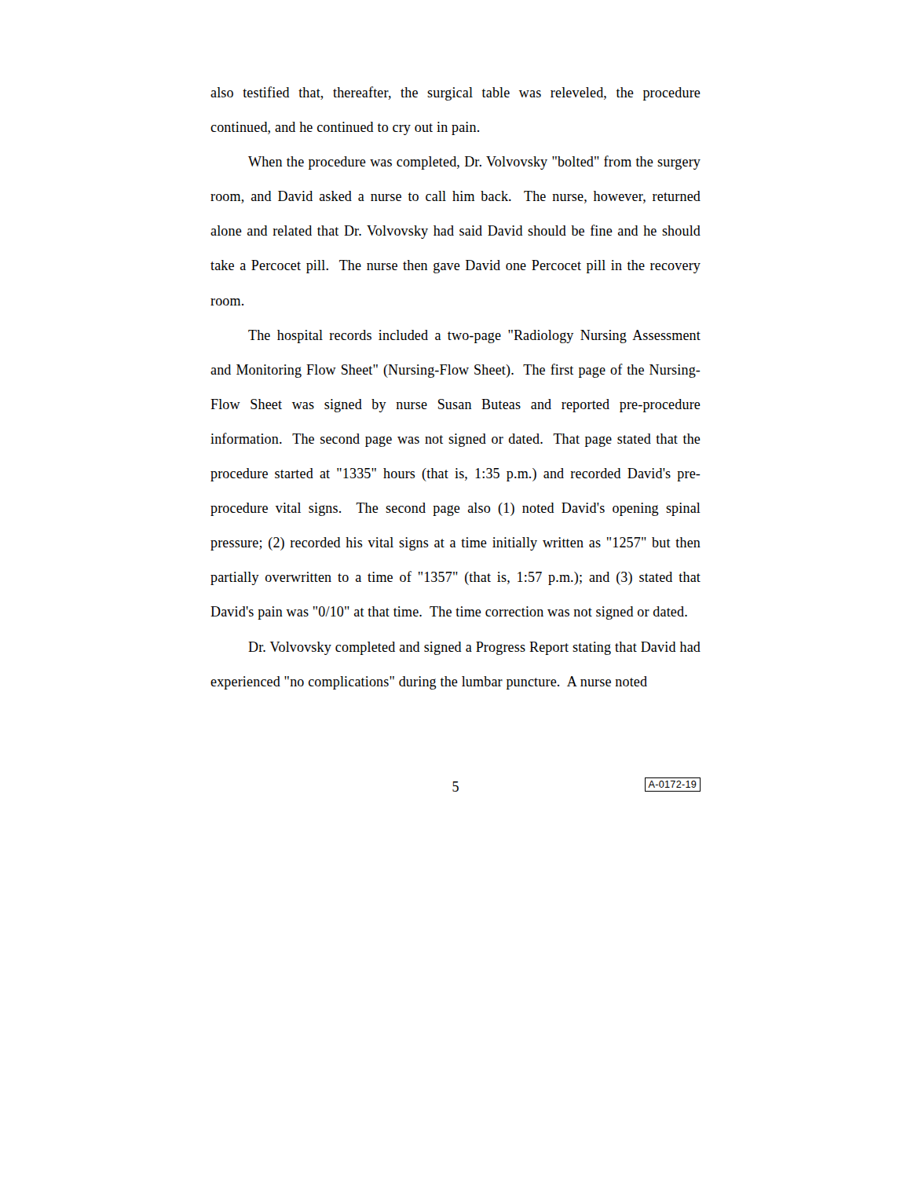also testified that, thereafter, the surgical table was releveled, the procedure continued, and he continued to cry out in pain.
When the procedure was completed, Dr. Volvovsky "bolted" from the surgery room, and David asked a nurse to call him back. The nurse, however, returned alone and related that Dr. Volvovsky had said David should be fine and he should take a Percocet pill. The nurse then gave David one Percocet pill in the recovery room.
The hospital records included a two-page "Radiology Nursing Assessment and Monitoring Flow Sheet" (Nursing-Flow Sheet). The first page of the Nursing-Flow Sheet was signed by nurse Susan Buteas and reported pre-procedure information. The second page was not signed or dated. That page stated that the procedure started at "1335" hours (that is, 1:35 p.m.) and recorded David's pre-procedure vital signs. The second page also (1) noted David's opening spinal pressure; (2) recorded his vital signs at a time initially written as "1257" but then partially overwritten to a time of "1357" (that is, 1:57 p.m.); and (3) stated that David's pain was "0/10" at that time. The time correction was not signed or dated.
Dr. Volvovsky completed and signed a Progress Report stating that David had experienced "no complications" during the lumbar puncture. A nurse noted
5 A-0172-19